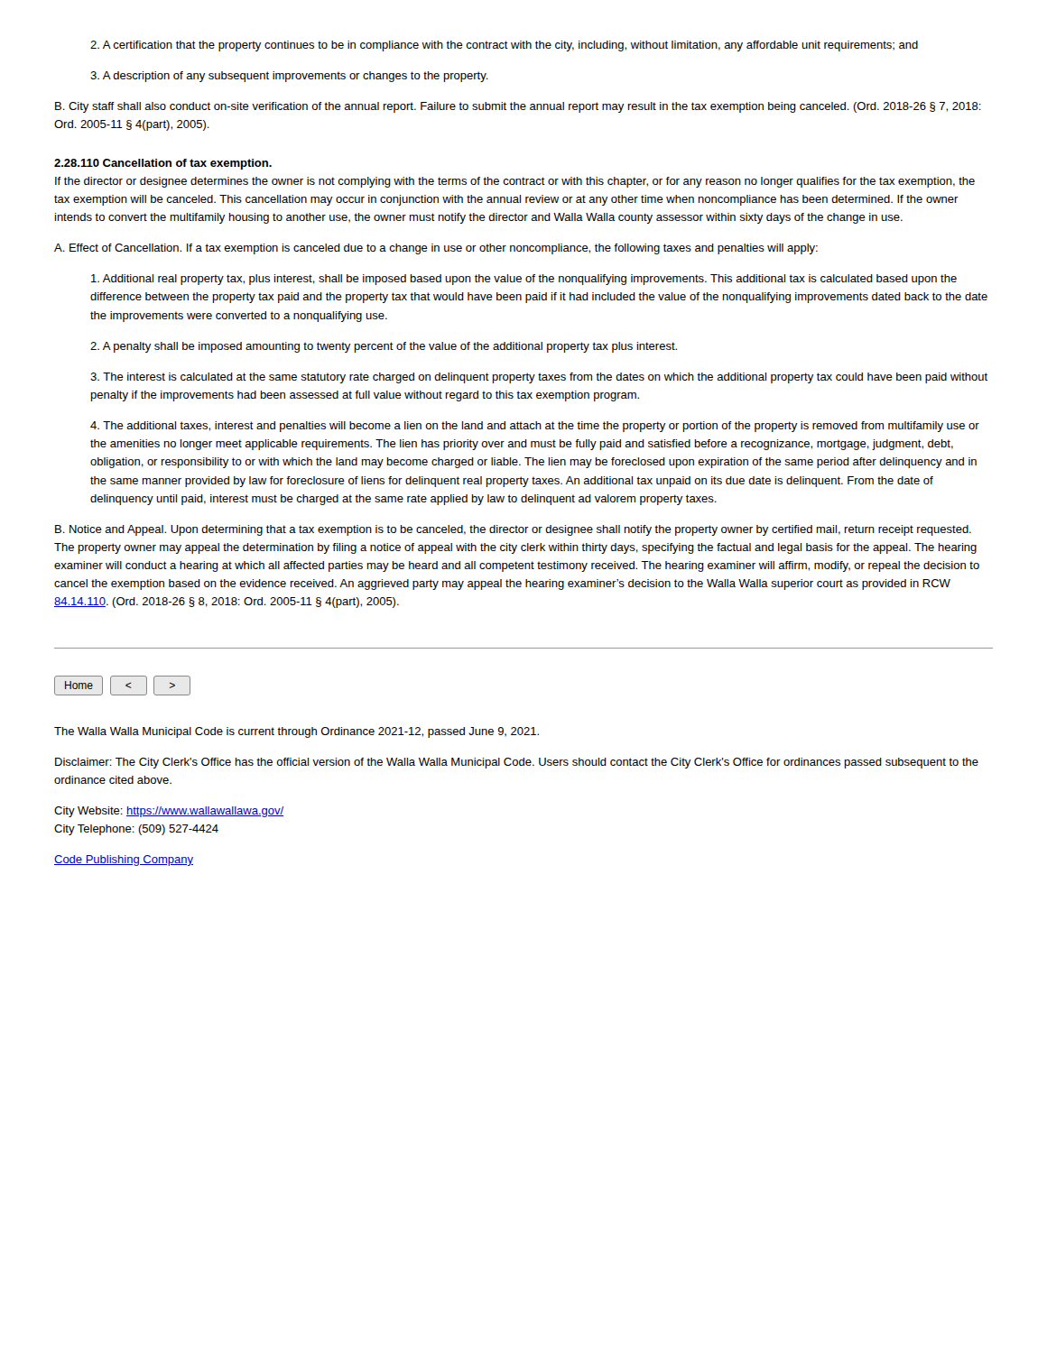2. A certification that the property continues to be in compliance with the contract with the city, including, without limitation, any affordable unit requirements; and
3. A description of any subsequent improvements or changes to the property.
B. City staff shall also conduct on-site verification of the annual report. Failure to submit the annual report may result in the tax exemption being canceled. (Ord. 2018-26 § 7, 2018: Ord. 2005-11 § 4(part), 2005).
2.28.110 Cancellation of tax exemption.
If the director or designee determines the owner is not complying with the terms of the contract or with this chapter, or for any reason no longer qualifies for the tax exemption, the tax exemption will be canceled. This cancellation may occur in conjunction with the annual review or at any other time when noncompliance has been determined. If the owner intends to convert the multifamily housing to another use, the owner must notify the director and Walla Walla county assessor within sixty days of the change in use.
A. Effect of Cancellation. If a tax exemption is canceled due to a change in use or other noncompliance, the following taxes and penalties will apply:
1. Additional real property tax, plus interest, shall be imposed based upon the value of the nonqualifying improvements. This additional tax is calculated based upon the difference between the property tax paid and the property tax that would have been paid if it had included the value of the nonqualifying improvements dated back to the date the improvements were converted to a nonqualifying use.
2. A penalty shall be imposed amounting to twenty percent of the value of the additional property tax plus interest.
3. The interest is calculated at the same statutory rate charged on delinquent property taxes from the dates on which the additional property tax could have been paid without penalty if the improvements had been assessed at full value without regard to this tax exemption program.
4. The additional taxes, interest and penalties will become a lien on the land and attach at the time the property or portion of the property is removed from multifamily use or the amenities no longer meet applicable requirements. The lien has priority over and must be fully paid and satisfied before a recognizance, mortgage, judgment, debt, obligation, or responsibility to or with which the land may become charged or liable. The lien may be foreclosed upon expiration of the same period after delinquency and in the same manner provided by law for foreclosure of liens for delinquent real property taxes. An additional tax unpaid on its due date is delinquent. From the date of delinquency until paid, interest must be charged at the same rate applied by law to delinquent ad valorem property taxes.
B. Notice and Appeal. Upon determining that a tax exemption is to be canceled, the director or designee shall notify the property owner by certified mail, return receipt requested. The property owner may appeal the determination by filing a notice of appeal with the city clerk within thirty days, specifying the factual and legal basis for the appeal. The hearing examiner will conduct a hearing at which all affected parties may be heard and all competent testimony received. The hearing examiner will affirm, modify, or repeal the decision to cancel the exemption based on the evidence received. An aggrieved party may appeal the hearing examiner’s decision to the Walla Walla superior court as provided in RCW 84.14.110. (Ord. 2018-26 § 8, 2018: Ord. 2005-11 § 4(part), 2005).
Home < >
The Walla Walla Municipal Code is current through Ordinance 2021-12, passed June 9, 2021.
Disclaimer: The City Clerk's Office has the official version of the Walla Walla Municipal Code. Users should contact the City Clerk's Office for ordinances passed subsequent to the ordinance cited above.
City Website: https://www.wallawallawa.gov/
City Telephone: (509) 527-4424
Code Publishing Company